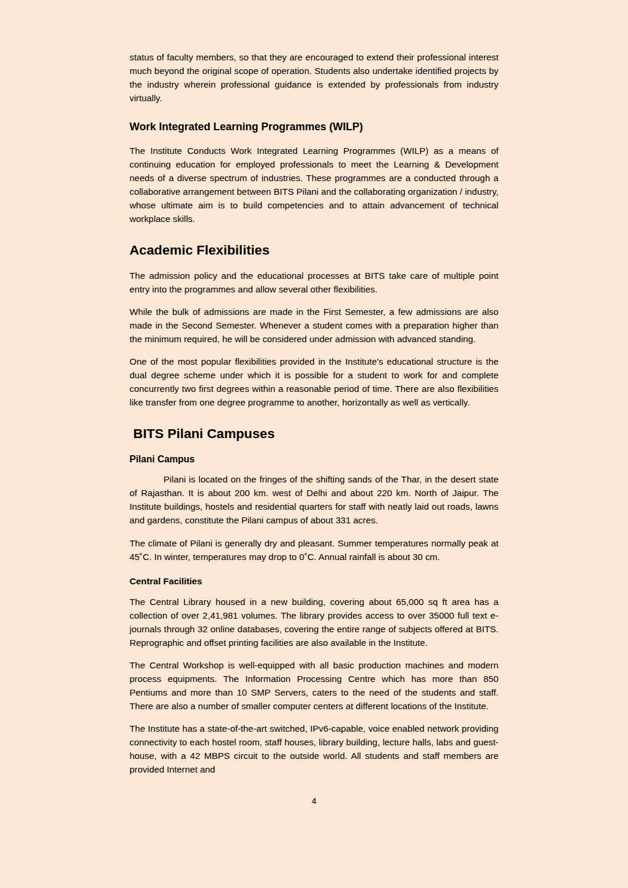status of faculty members, so that they are encouraged to extend their professional interest much beyond the original scope of operation. Students also undertake identified projects by the industry wherein professional guidance is extended by professionals from industry virtually.
Work Integrated Learning Programmes (WILP)
The Institute Conducts Work Integrated Learning Programmes (WILP) as a means of continuing education for employed professionals to meet the Learning & Development needs of a diverse spectrum of industries. These programmes are a conducted through a collaborative arrangement between BITS Pilani and the collaborating organization / industry, whose ultimate aim is to build competencies and to attain advancement of technical workplace skills.
Academic Flexibilities
The admission policy and the educational processes at BITS take care of multiple point entry into the programmes and allow several other flexibilities.
While the bulk of admissions are made in the First Semester, a few admissions are also made in the Second Semester. Whenever a student comes with a preparation higher than the minimum required, he will be considered under admission with advanced standing.
One of the most popular flexibilities provided in the Institute's educational structure is the dual degree scheme under which it is possible for a student to work for and complete concurrently two first degrees within a reasonable period of time. There are also flexibilities like transfer from one degree programme to another, horizontally as well as vertically.
BITS Pilani Campuses
Pilani Campus
Pilani is located on the fringes of the shifting sands of the Thar, in the desert state of Rajasthan. It is about 200 km. west of Delhi and about 220 km. North of Jaipur. The Institute buildings, hostels and residential quarters for staff with neatly laid out roads, lawns and gardens, constitute the Pilani campus of about 331 acres.
The climate of Pilani is generally dry and pleasant. Summer temperatures normally peak at 45˚C. In winter, temperatures may drop to 0˚C. Annual rainfall is about 30 cm.
Central Facilities
The Central Library housed in a new building, covering about 65,000 sq ft area has a collection of over 2,41,981 volumes. The library provides access to over 35000 full text e-journals through 32 online databases, covering the entire range of subjects offered at BITS. Reprographic and offset printing facilities are also available in the Institute.
The Central Workshop is well-equipped with all basic production machines and modern process equipments. The Information Processing Centre which has more than 850 Pentiums and more than 10 SMP Servers, caters to the need of the students and staff. There are also a number of smaller computer centers at different locations of the Institute.
The Institute has a state-of-the-art switched, IPv6-capable, voice enabled network providing connectivity to each hostel room, staff houses, library building, lecture halls, labs and guest-house, with a 42 MBPS circuit to the outside world. All students and staff members are provided Internet and
4